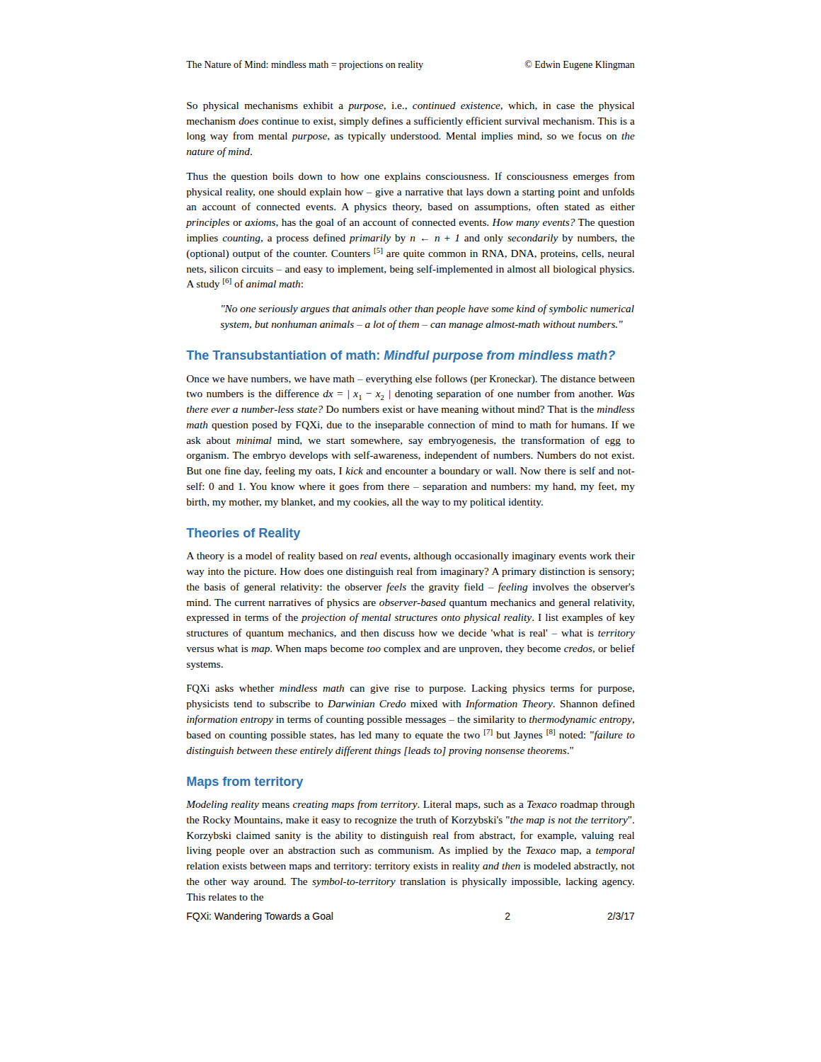The Nature of Mind: mindless math = projections on reality
© Edwin Eugene Klingman
So physical mechanisms exhibit a purpose, i.e., continued existence, which, in case the physical mechanism does continue to exist, simply defines a sufficiently efficient survival mechanism. This is a long way from mental purpose, as typically understood. Mental implies mind, so we focus on the nature of mind.
Thus the question boils down to how one explains consciousness. If consciousness emerges from physical reality, one should explain how – give a narrative that lays down a starting point and unfolds an account of connected events. A physics theory, based on assumptions, often stated as either principles or axioms, has the goal of an account of connected events. How many events? The question implies counting, a process defined primarily by n ← n + 1 and only secondarily by numbers, the (optional) output of the counter. Counters [5] are quite common in RNA, DNA, proteins, cells, neural nets, silicon circuits – and easy to implement, being self-implemented in almost all biological physics. A study [6] of animal math:
"No one seriously argues that animals other than people have some kind of symbolic numerical system, but nonhuman animals – a lot of them – can manage almost-math without numbers."
The Transubstantiation of math: Mindful purpose from mindless math?
Once we have numbers, we have math – everything else follows (per Kroneckar). The distance between two numbers is the difference dx = | x1 − x2 | denoting separation of one number from another. Was there ever a number-less state? Do numbers exist or have meaning without mind? That is the mindless math question posed by FQXi, due to the inseparable connection of mind to math for humans. If we ask about minimal mind, we start somewhere, say embryogenesis, the transformation of egg to organism. The embryo develops with self-awareness, independent of numbers. Numbers do not exist. But one fine day, feeling my oats, I kick and encounter a boundary or wall. Now there is self and not-self: 0 and 1. You know where it goes from there – separation and numbers: my hand, my feet, my birth, my mother, my blanket, and my cookies, all the way to my political identity.
Theories of Reality
A theory is a model of reality based on real events, although occasionally imaginary events work their way into the picture. How does one distinguish real from imaginary? A primary distinction is sensory; the basis of general relativity: the observer feels the gravity field – feeling involves the observer's mind. The current narratives of physics are observer-based quantum mechanics and general relativity, expressed in terms of the projection of mental structures onto physical reality. I list examples of key structures of quantum mechanics, and then discuss how we decide 'what is real' – what is territory versus what is map. When maps become too complex and are unproven, they become credos, or belief systems.
FQXi asks whether mindless math can give rise to purpose. Lacking physics terms for purpose, physicists tend to subscribe to Darwinian Credo mixed with Information Theory. Shannon defined information entropy in terms of counting possible messages – the similarity to thermodynamic entropy, based on counting possible states, has led many to equate the two [7] but Jaynes [8] noted: "failure to distinguish between these entirely different things [leads to] proving nonsense theorems."
Maps from territory
Modeling reality means creating maps from territory. Literal maps, such as a Texaco roadmap through the Rocky Mountains, make it easy to recognize the truth of Korzybski's "the map is not the territory". Korzybski claimed sanity is the ability to distinguish real from abstract, for example, valuing real living people over an abstraction such as communism. As implied by the Texaco map, a temporal relation exists between maps and territory: territory exists in reality and then is modeled abstractly, not the other way around. The symbol-to-territory translation is physically impossible, lacking agency. This relates to the
FQXi: Wandering Towards a Goal
2
2/3/17